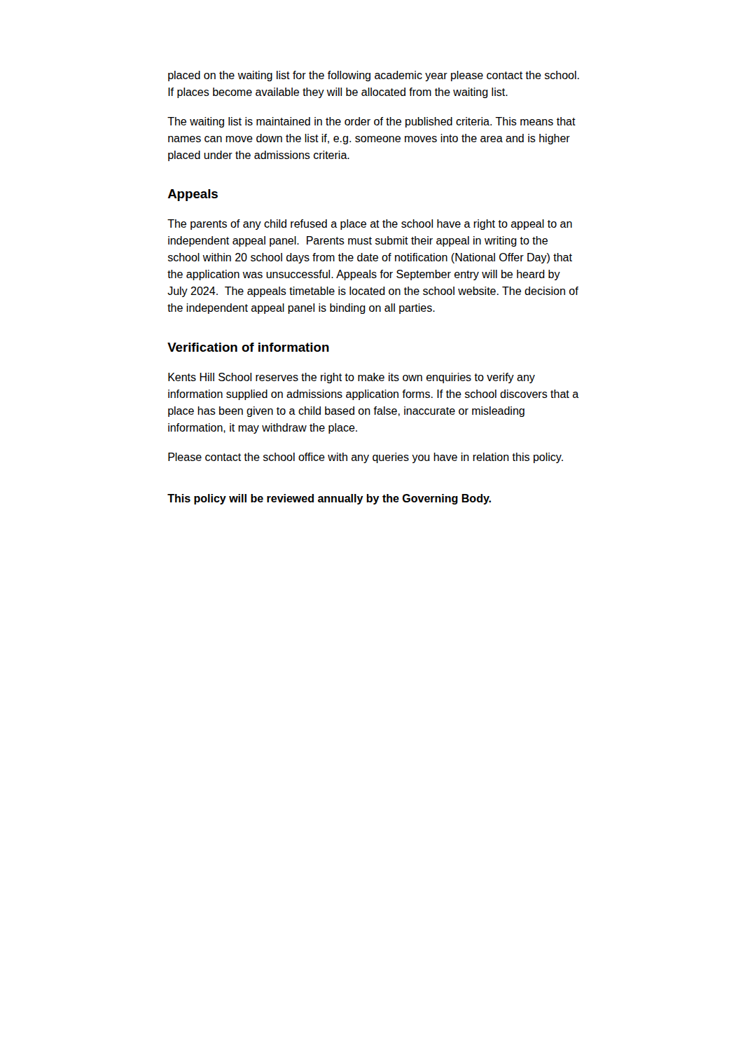placed on the waiting list for the following academic year please contact the school.
If places become available they will be allocated from the waiting list.
The waiting list is maintained in the order of the published criteria. This means that names can move down the list if, e.g. someone moves into the area and is higher placed under the admissions criteria.
Appeals
The parents of any child refused a place at the school have a right to appeal to an independent appeal panel. Parents must submit their appeal in writing to the school within 20 school days from the date of notification (National Offer Day) that the application was unsuccessful. Appeals for September entry will be heard by July 2024. The appeals timetable is located on the school website. The decision of the independent appeal panel is binding on all parties.
Verification of information
Kents Hill School reserves the right to make its own enquiries to verify any information supplied on admissions application forms. If the school discovers that a place has been given to a child based on false, inaccurate or misleading information, it may withdraw the place.
Please contact the school office with any queries you have in relation this policy.
This policy will be reviewed annually by the Governing Body.